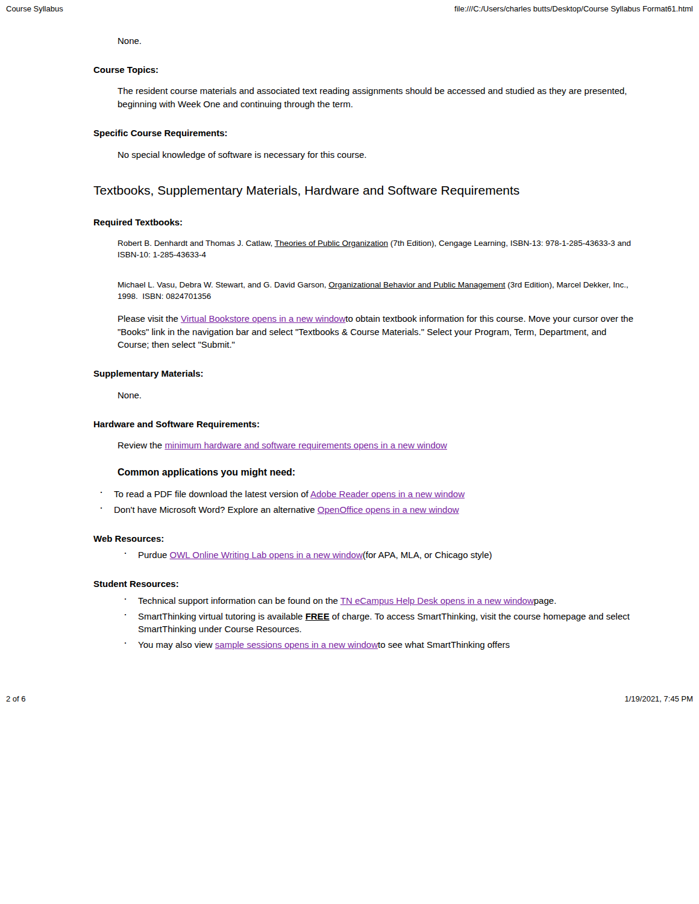Course Syllabus
file:///C:/Users/charles butts/Desktop/Course Syllabus Format61.html
None.
Course Topics:
The resident course materials and associated text reading assignments should be accessed and studied as they are presented, beginning with Week One and continuing through the term.
Specific Course Requirements:
No special knowledge of software is necessary for this course.
Textbooks, Supplementary Materials, Hardware and Software Requirements
Required Textbooks:
Robert B. Denhardt and Thomas J. Catlaw, Theories of Public Organization (7th Edition), Cengage Learning, ISBN-13: 978-1-285-43633-3 and ISBN-10: 1-285-43633-4
Michael L. Vasu, Debra W. Stewart, and G. David Garson, Organizational Behavior and Public Management (3rd Edition), Marcel Dekker, Inc., 1998. ISBN: 0824701356
Please visit the Virtual Bookstore opens in a new windowto obtain textbook information for this course. Move your cursor over the "Books" link in the navigation bar and select "Textbooks & Course Materials." Select your Program, Term, Department, and Course; then select "Submit."
Supplementary Materials:
None.
Hardware and Software Requirements:
Review the minimum hardware and software requirements opens in a new window
Common applications you might need:
To read a PDF file download the latest version of Adobe Reader opens in a new window
Don't have Microsoft Word? Explore an alternative OpenOffice opens in a new window
Web Resources:
Purdue OWL Online Writing Lab opens in a new window(for APA, MLA, or Chicago style)
Student Resources:
Technical support information can be found on the TN eCampus Help Desk opens in a new windowpage.
SmartThinking virtual tutoring is available FREE of charge. To access SmartThinking, visit the course homepage and select SmartThinking under Course Resources.
You may also view sample sessions opens in a new windowto see what SmartThinking offers
2 of 6
1/19/2021, 7:45 PM